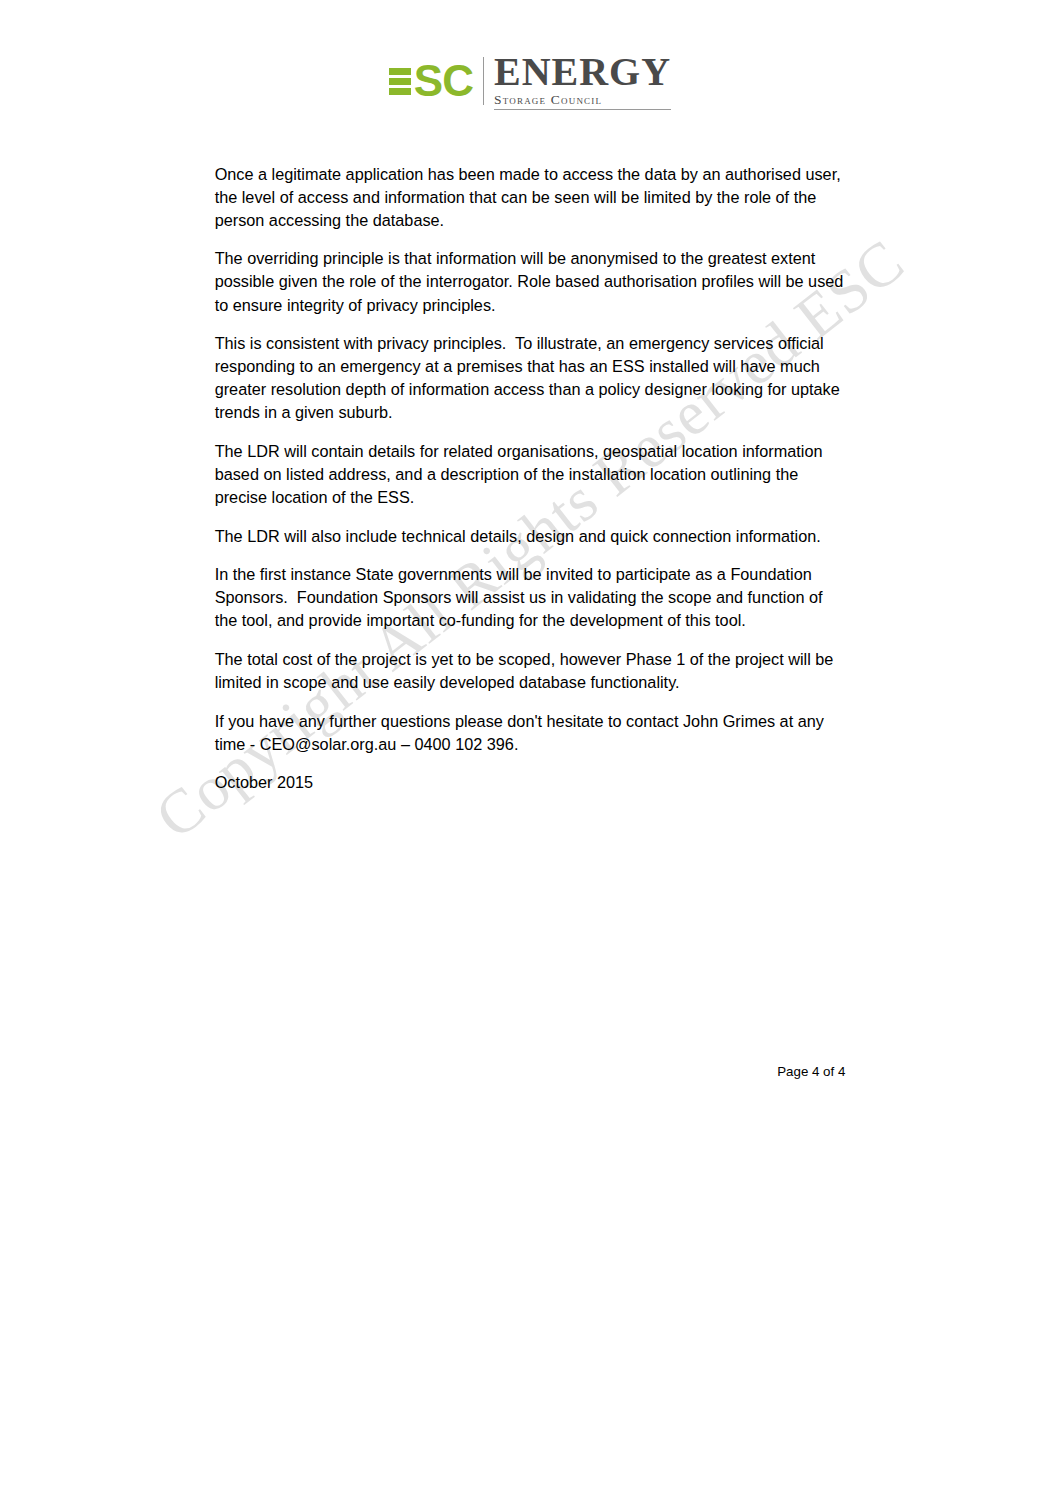SC ENERGY
Storage Council
Copyright All Rights Reserved ESC
Once a legitimate application has been made to access the data by an authorised user, the level of access and information that can be seen will be limited by the role of the person accessing the database.
The overriding principle is that information will be anonymised to the greatest extent possible given the role of the interrogator. Role based authorisation profiles will be used to ensure integrity of privacy principles.
This is consistent with privacy principles. To illustrate, an emergency services official responding to an emergency at a premises that has an ESS installed will have much greater resolution depth of information access than a policy designer looking for uptake trends in a given suburb.
The LDR will contain details for related organisations, geospatial location information based on listed address, and a description of the installation location outlining the precise location of the ESS.
The LDR will also include technical details, design and quick connection information.
In the first instance State governments will be invited to participate as a Foundation Sponsors. Foundation Sponsors will assist us in validating the scope and function of the tool, and provide important co-funding for the development of this tool.
The total cost of the project is yet to be scoped, however Phase 1 of the project will be limited in scope and use easily developed database functionality.
If you have any further questions please don't hesitate to contact John Grimes at any time - CEO@solar.org.au – 0400 102 396.
October 2015
Page 4 of 4